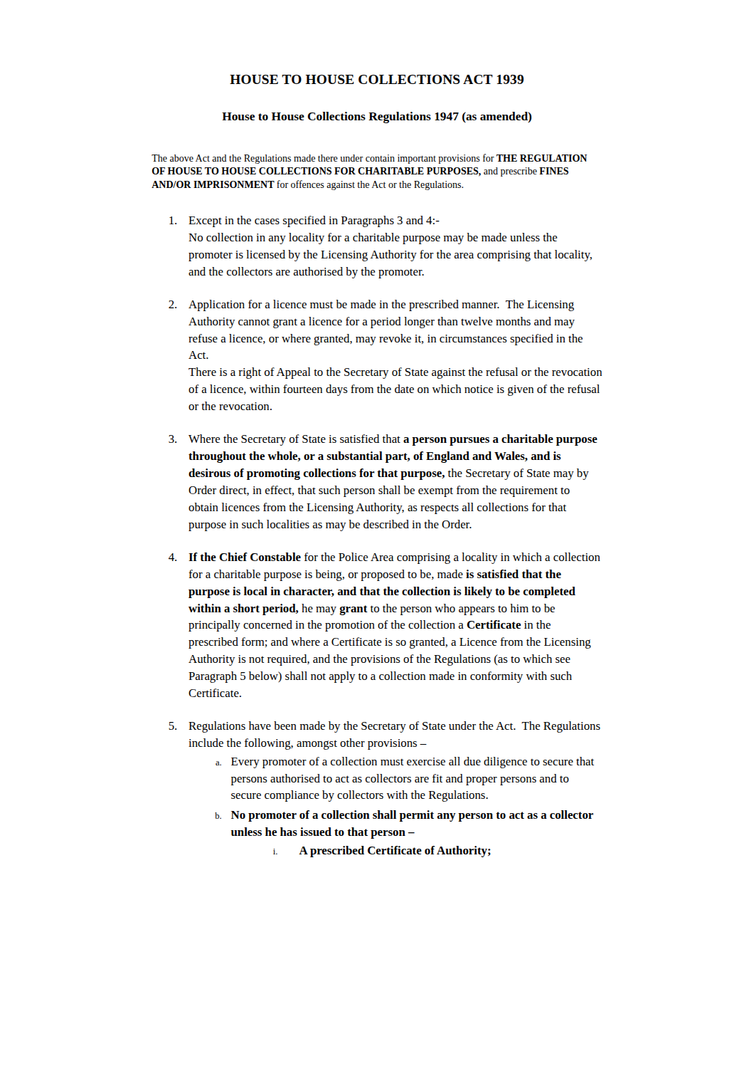HOUSE TO HOUSE COLLECTIONS ACT 1939
House to House Collections Regulations 1947 (as amended)
The above Act and the Regulations made there under contain important provisions for THE REGULATION OF HOUSE TO HOUSE COLLECTIONS FOR CHARITABLE PURPOSES, and prescribe FINES AND/OR IMPRISONMENT for offences against the Act or the Regulations.
Except in the cases specified in Paragraphs 3 and 4:-
No collection in any locality for a charitable purpose may be made unless the promoter is licensed by the Licensing Authority for the area comprising that locality, and the collectors are authorised by the promoter.
Application for a licence must be made in the prescribed manner. The Licensing Authority cannot grant a licence for a period longer than twelve months and may refuse a licence, or where granted, may revoke it, in circumstances specified in the Act.
There is a right of Appeal to the Secretary of State against the refusal or the revocation of a licence, within fourteen days from the date on which notice is given of the refusal or the revocation.
Where the Secretary of State is satisfied that a person pursues a charitable purpose throughout the whole, or a substantial part, of England and Wales, and is desirous of promoting collections for that purpose, the Secretary of State may by Order direct, in effect, that such person shall be exempt from the requirement to obtain licences from the Licensing Authority, as respects all collections for that purpose in such localities as may be described in the Order.
If the Chief Constable for the Police Area comprising a locality in which a collection for a charitable purpose is being, or proposed to be, made is satisfied that the purpose is local in character, and that the collection is likely to be completed within a short period, he may grant to the person who appears to him to be principally concerned in the promotion of the collection a Certificate in the prescribed form; and where a Certificate is so granted, a Licence from the Licensing Authority is not required, and the provisions of the Regulations (as to which see Paragraph 5 below) shall not apply to a collection made in conformity with such Certificate.
Regulations have been made by the Secretary of State under the Act. The Regulations include the following, amongst other provisions –
Every promoter of a collection must exercise all due diligence to secure that persons authorised to act as collectors are fit and proper persons and to secure compliance by collectors with the Regulations.
No promoter of a collection shall permit any person to act as a collector unless he has issued to that person –
A prescribed Certificate of Authority;